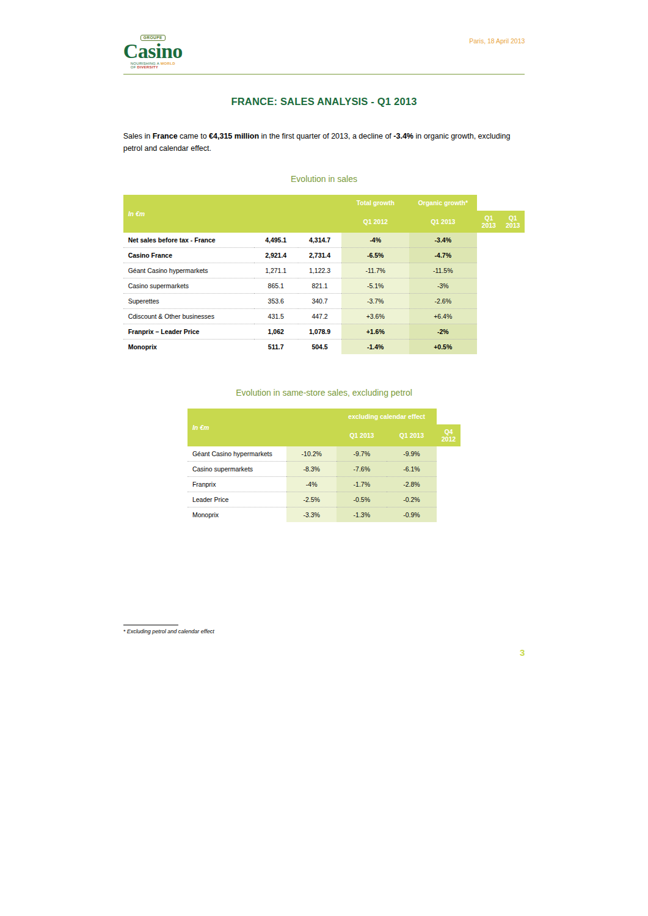GROUPE
Casino
NOURISHING A WORLD
OF DIVERSITY
Paris, 18 April 2013
FRANCE: SALES ANALYSIS - Q1 2013
Sales in France came to €4,315 million in the first quarter of 2013, a decline of -3.4% in organic growth, excluding petrol and calendar effect.
Evolution in sales
| In €m | | | Total growth | Organic growth* |
| --- | --- | --- | --- | --- |
| Q1 2012 | Q1 2013 | Q1 2013 | Q1 2013 |
| Net sales before tax - France | 4,495.1 | 4,314.7 | -4% | -3.4% |
| Casino France | 2,921.4 | 2,731.4 | -6.5% | -4.7% |
| Géant Casino hypermarkets | 1,271.1 | 1,122.3 | -11.7% | -11.5% |
| Casino supermarkets | 865.1 | 821.1 | -5.1% | -3% |
| Superettes | 353.6 | 340.7 | -3.7% | -2.6% |
| Cdiscount & Other businesses | 431.5 | 447.2 | +3.6% | +6.4% |
| Franprix – Leader Price | 1,062 | 1,078.9 | +1.6% | -2% |
| Monoprix | 511.7 | 504.5 | -1.4% | +0.5% |
Evolution in same-store sales, excluding petrol
| In €m | | excluding calendar effect |
| --- | --- | --- |
| Q1 2013 | Q1 2013 | Q4 2012 |
| Géant Casino hypermarkets | -10.2% | -9.7% | -9.9% |
| Casino supermarkets | -8.3% | -7.6% | -6.1% |
| Franprix | -4% | -1.7% | -2.8% |
| Leader Price | -2.5% | -0.5% | -0.2% |
| Monoprix | -3.3% | -1.3% | -0.9% |
* Excluding petrol and calendar effect
3